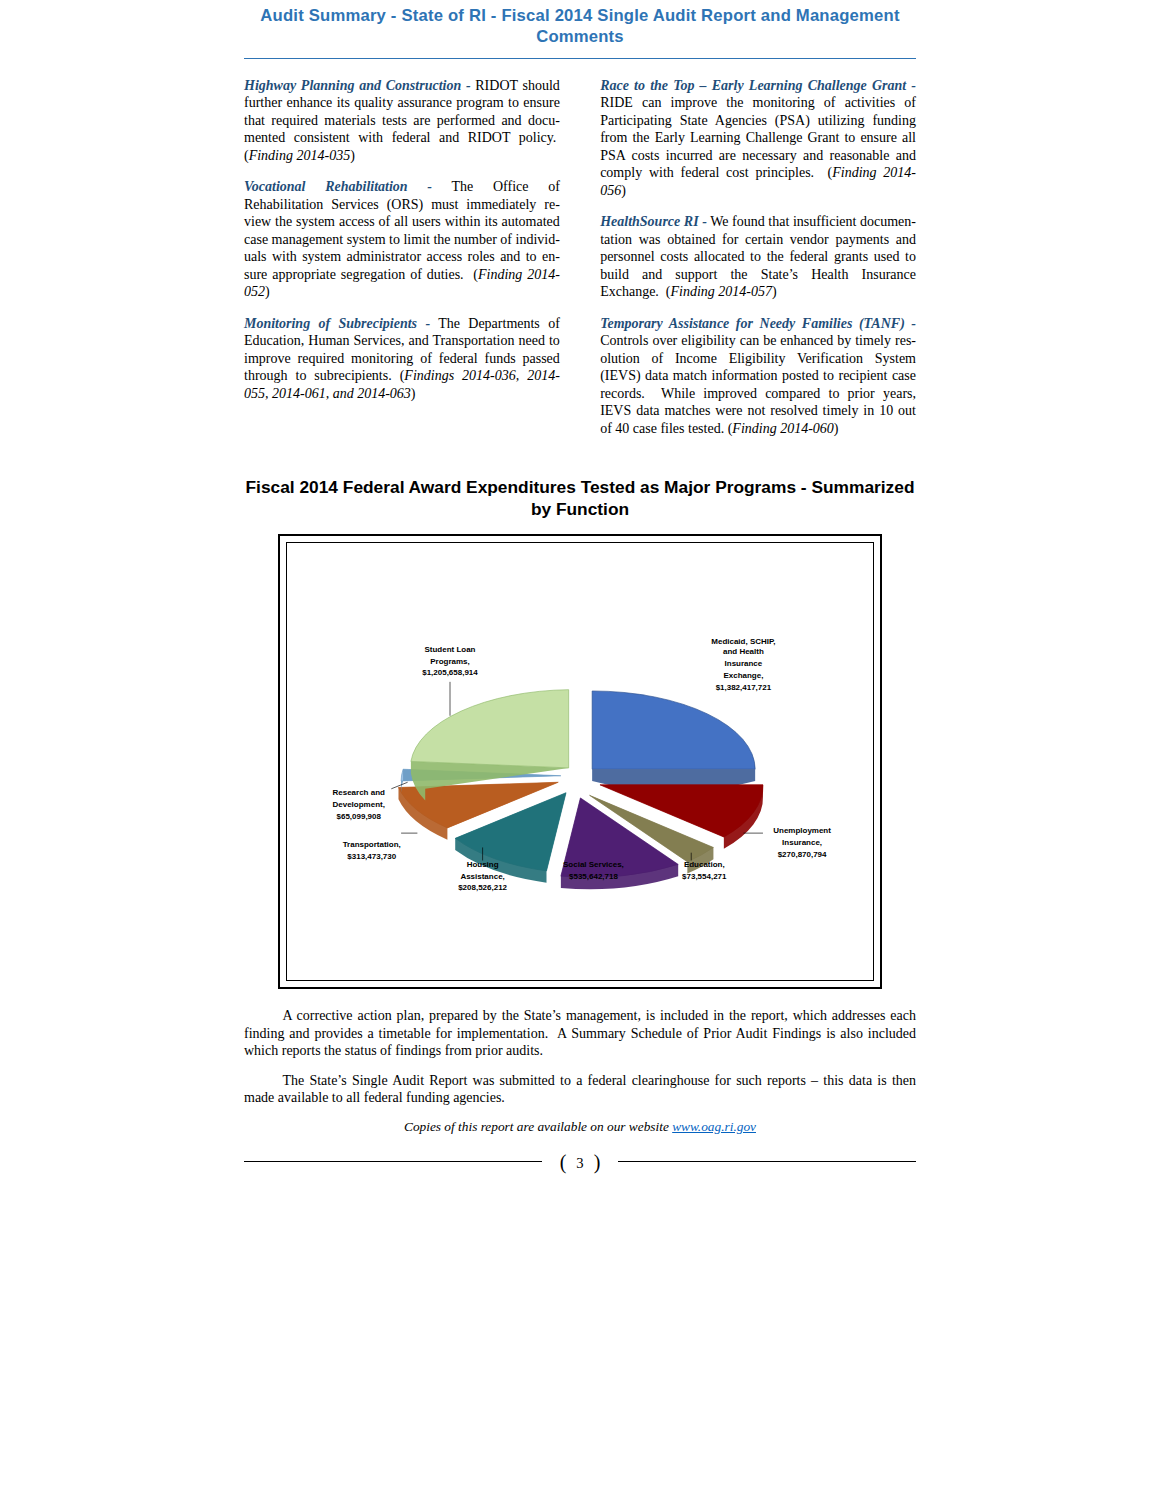Audit Summary - State of RI - Fiscal 2014 Single Audit Report and Management Comments
Highway Planning and Construction - RIDOT should further enhance its quality assurance program to ensure that required materials tests are performed and documented consistent with federal and RIDOT policy. (Finding 2014-035)
Vocational Rehabilitation - The Office of Rehabilitation Services (ORS) must immediately review the system access of all users within its automated case management system to limit the number of individuals with system administrator access roles and to ensure appropriate segregation of duties. (Finding 2014-052)
Monitoring of Subrecipients - The Departments of Education, Human Services, and Transportation need to improve required monitoring of federal funds passed through to subrecipients. (Findings 2014-036, 2014-055, 2014-061, and 2014-063)
Race to the Top – Early Learning Challenge Grant - RIDE can improve the monitoring of activities of Participating State Agencies (PSA) utilizing funding from the Early Learning Challenge Grant to ensure all PSA costs incurred are necessary and reasonable and comply with federal cost principles. (Finding 2014-056)
HealthSource RI - We found that insufficient documentation was obtained for certain vendor payments and personnel costs allocated to the federal grants used to build and support the State’s Health Insurance Exchange. (Finding 2014-057)
Temporary Assistance for Needy Families (TANF) - Controls over eligibility can be enhanced by timely resolution of Income Eligibility Verification System (IEVS) data match information posted to recipient case records. While improved compared to prior years, IEVS data matches were not resolved timely in 10 out of 40 case files tested. (Finding 2014-060)
Fiscal 2014 Federal Award Expenditures Tested as Major Programs - Summarized by Function
Medicaid, SCHIP, and Health Insurance Exchange, $1,382,417,721 Student Loan Programs, $1,205,658,914 Unemployment Insurance, $270,870,794 Education, $73,554,271 Social Services, $535,642,718 Housing Assistance, $208,526,212 Transportation, $313,473,730 Research and Development, $65,099,908
A corrective action plan, prepared by the State’s management, is included in the report, which addresses each finding and provides a timetable for implementation. A Summary Schedule of Prior Audit Findings is also included which reports the status of findings from prior audits.
The State’s Single Audit Report was submitted to a federal clearinghouse for such reports – this data is then made available to all federal funding agencies.
Copies of this report are available on our website www.oag.ri.gov
3